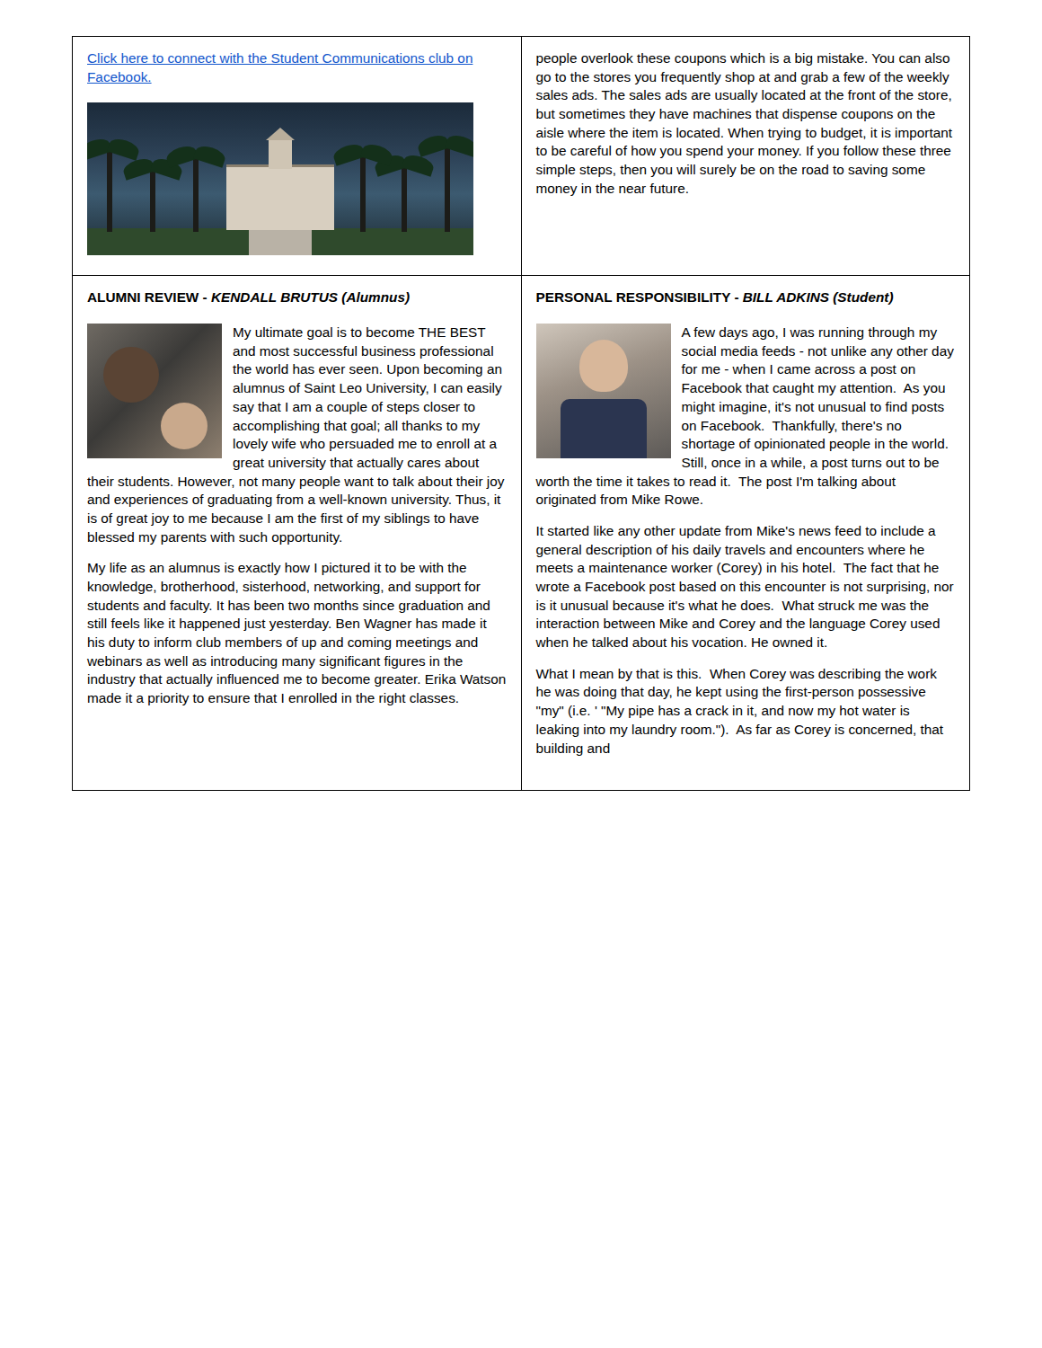| Click here to connect with the Student Communications club on Facebook. | people overlook these coupons which is a big mistake. You can also go to the stores you frequently shop at and grab a few of the weekly sales ads. The sales ads are usually located at the front of the store, but sometimes they have machines that dispense coupons on the aisle where the item is located. When trying to budget, it is important to be careful of how you spend your money. If you follow these three simple steps, then you will surely be on the road to saving some money in the near future. |
| ALUMNI REVIEW - KENDALL BRUTUS (Alumnus) My ultimate goal is to become THE BEST and most successful business professional the world has ever seen. Upon becoming an alumnus of Saint Leo University, I can easily say that I am a couple of steps closer to accomplishing that goal; all thanks to my lovely wife who persuaded me to enroll at a great university that actually cares about their students. However, not many people want to talk about their joy and experiences of graduating from a well-known university. Thus, it is of great joy to me because I am the first of my siblings to have blessed my parents with such opportunity. My life as an alumnus is exactly how I pictured it to be with the knowledge, brotherhood, sisterhood, networking, and support for students and faculty. It has been two months since graduation and still feels like it happened just yesterday. Ben Wagner has made it his duty to inform club members of up and coming meetings and webinars as well as introducing many significant figures in the industry that actually influenced me to become greater. Erika Watson made it a priority to ensure that I enrolled in the right classes. | PERSONAL RESPONSIBILITY - BILL ADKINS (Student) A few days ago, I was running through my social media feeds - not unlike any other day for me - when I came across a post on Facebook that caught my attention. As you might imagine, it's not unusual to find posts on Facebook. Thankfully, there's no shortage of opinionated people in the world. Still, once in a while, a post turns out to be worth the time it takes to read it. The post I'm talking about originated from Mike Rowe. It started like any other update from Mike's news feed to include a general description of his daily travels and encounters where he meets a maintenance worker (Corey) in his hotel. The fact that he wrote a Facebook post based on this encounter is not surprising, nor is it unusual because it's what he does. What struck me was the interaction between Mike and Corey and the language Corey used when he talked about his vocation. He owned it. What I mean by that is this. When Corey was describing the work he was doing that day, he kept using the first-person possessive "my" (i.e. ' "My pipe has a crack in it, and now my hot water is leaking into my laundry room."). As far as Corey is concerned, that building and |